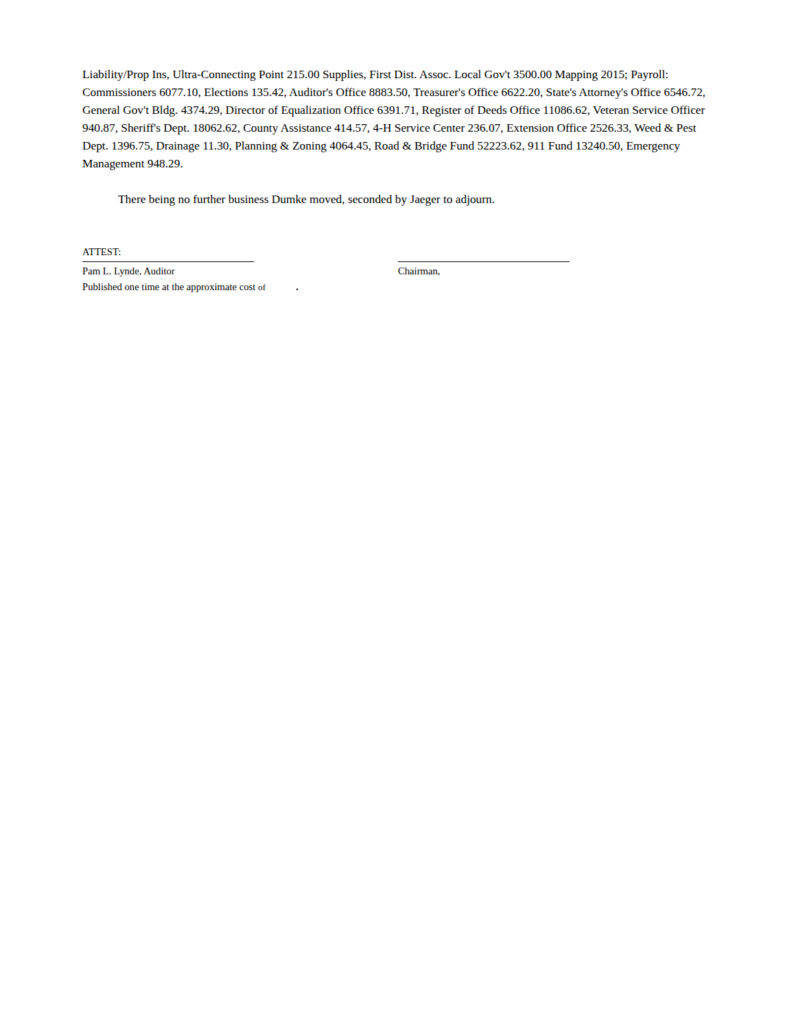Liability/Prop Ins, Ultra-Connecting Point 215.00 Supplies, First Dist. Assoc. Local Gov't 3500.00 Mapping 2015; Payroll: Commissioners 6077.10, Elections 135.42, Auditor's Office 8883.50, Treasurer's Office 6622.20, State's Attorney's Office 6546.72, General Gov't Bldg. 4374.29, Director of Equalization Office 6391.71, Register of Deeds Office 11086.62, Veteran Service Officer 940.87, Sheriff's Dept. 18062.62, County Assistance 414.57, 4-H Service Center 236.07, Extension Office 2526.33, Weed & Pest Dept. 1396.75, Drainage 11.30, Planning & Zoning 4064.45, Road & Bridge Fund 52223.62, 911 Fund 13240.50, Emergency Management 948.29.
There being no further business Dumke moved, seconded by Jaeger to adjourn.
ATTEST:
| Pam L. Lynde, Auditor | Chairman, |
Published one time at the approximate cost of.